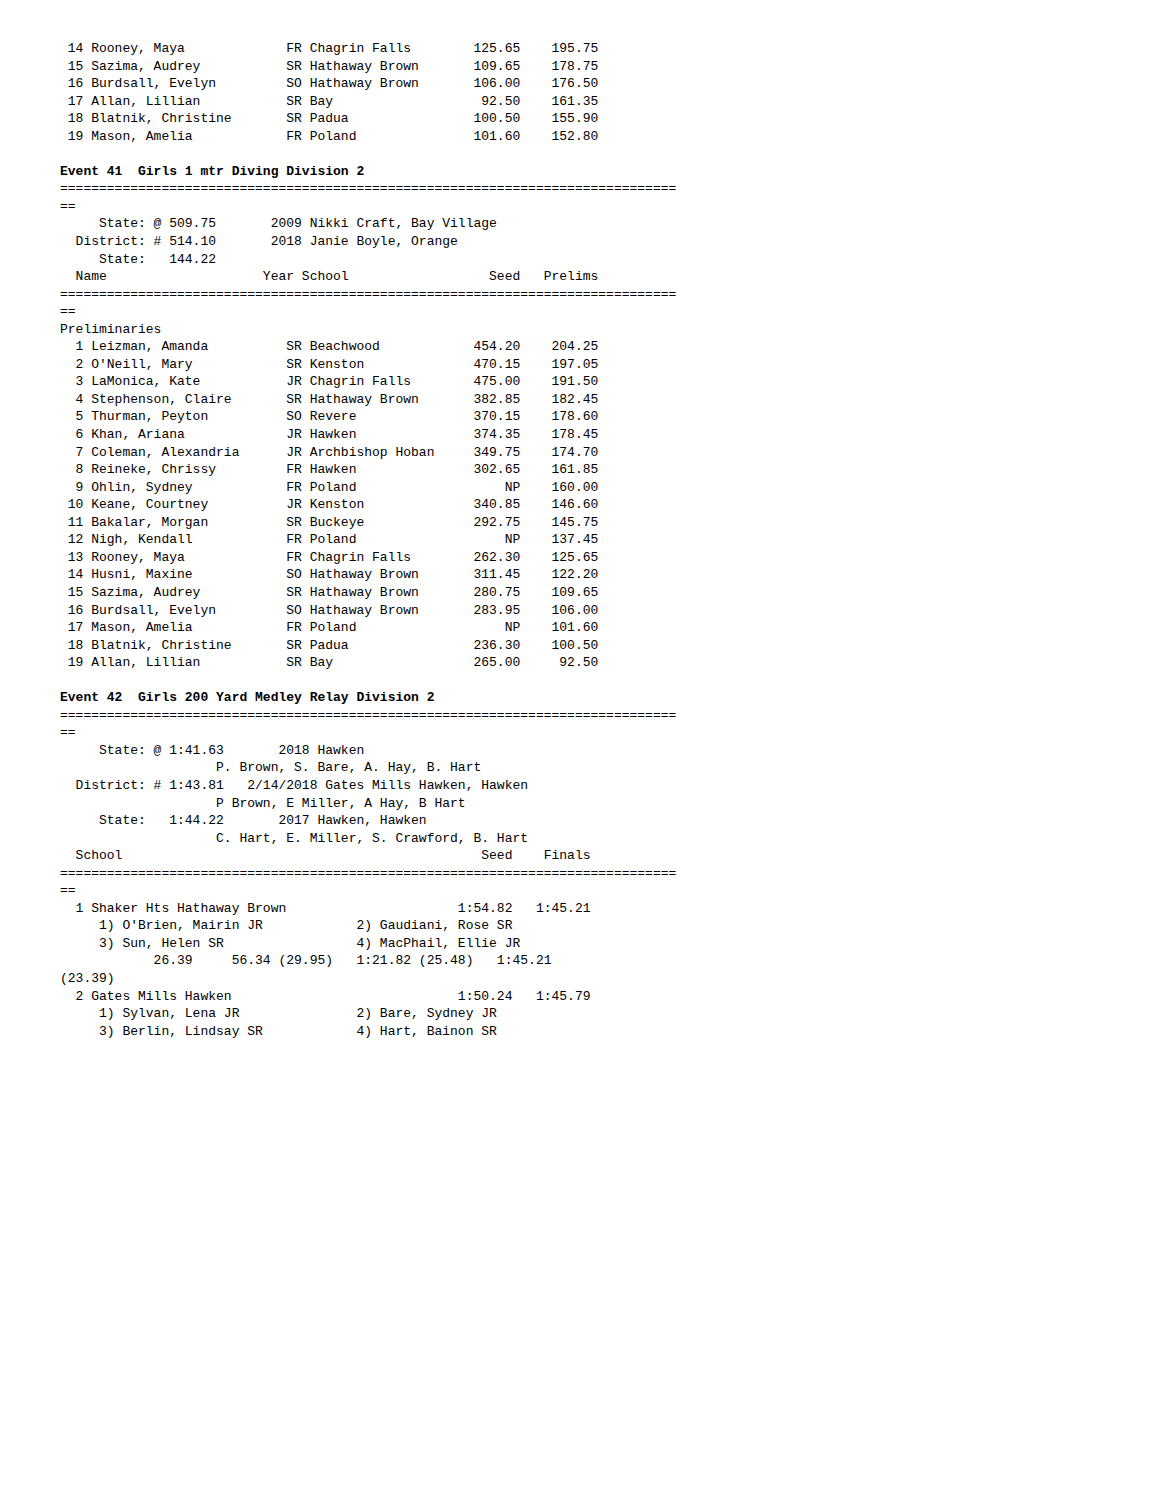14 Rooney, Maya             FR Chagrin Falls        125.65    195.75
 15 Sazima, Audrey           SR Hathaway Brown       109.65    178.75
 16 Burdsall, Evelyn         SO Hathaway Brown       106.00    176.50
 17 Allan, Lillian           SR Bay                   92.50    161.35
 18 Blatnik, Christine       SR Padua                100.50    155.90
 19 Mason, Amelia            FR Poland               101.60    152.80
Event 41  Girls 1 mtr Diving Division 2
===============================================================================
==
     State: @ 509.75       2009 Nikki Craft, Bay Village
  District: # 514.10       2018 Janie Boyle, Orange
     State:   144.22
  Name                    Year School                  Seed   Prelims
===============================================================================
==
Preliminaries
  1 Leizman, Amanda          SR Beachwood            454.20    204.25
  2 O'Neill, Mary            SR Kenston              470.15    197.05
  3 LaMonica, Kate           JR Chagrin Falls        475.00    191.50
  4 Stephenson, Claire       SR Hathaway Brown       382.85    182.45
  5 Thurman, Peyton          SO Revere               370.15    178.60
  6 Khan, Ariana             JR Hawken               374.35    178.45
  7 Coleman, Alexandria      JR Archbishop Hoban     349.75    174.70
  8 Reineke, Chrissy         FR Hawken               302.65    161.85
  9 Ohlin, Sydney            FR Poland                   NP    160.00
 10 Keane, Courtney          JR Kenston              340.85    146.60
 11 Bakalar, Morgan          SR Buckeye              292.75    145.75
 12 Nigh, Kendall            FR Poland                   NP    137.45
 13 Rooney, Maya             FR Chagrin Falls        262.30    125.65
 14 Husni, Maxine            SO Hathaway Brown       311.45    122.20
 15 Sazima, Audrey           SR Hathaway Brown       280.75    109.65
 16 Burdsall, Evelyn         SO Hathaway Brown       283.95    106.00
 17 Mason, Amelia            FR Poland                   NP    101.60
 18 Blatnik, Christine       SR Padua                236.30    100.50
 19 Allan, Lillian           SR Bay                  265.00     92.50
Event 42  Girls 200 Yard Medley Relay Division 2
===============================================================================
==
     State: @ 1:41.63       2018 Hawken
                    P. Brown, S. Bare, A. Hay, B. Hart
  District: # 1:43.81   2/14/2018 Gates Mills Hawken, Hawken
                    P Brown, E Miller, A Hay, B Hart
     State:   1:44.22       2017 Hawken, Hawken
                    C. Hart, E. Miller, S. Crawford, B. Hart
  School                                              Seed    Finals
===============================================================================
==
  1 Shaker Hts Hathaway Brown                      1:54.82   1:45.21
     1) O'Brien, Mairin JR            2) Gaudiani, Rose SR
     3) Sun, Helen SR                 4) MacPhail, Ellie JR
            26.39     56.34 (29.95)   1:21.82 (25.48)   1:45.21
(23.39)
  2 Gates Mills Hawken                             1:50.24   1:45.79
     1) Sylvan, Lena JR               2) Bare, Sydney JR
     3) Berlin, Lindsay SR            4) Hart, Bainon SR